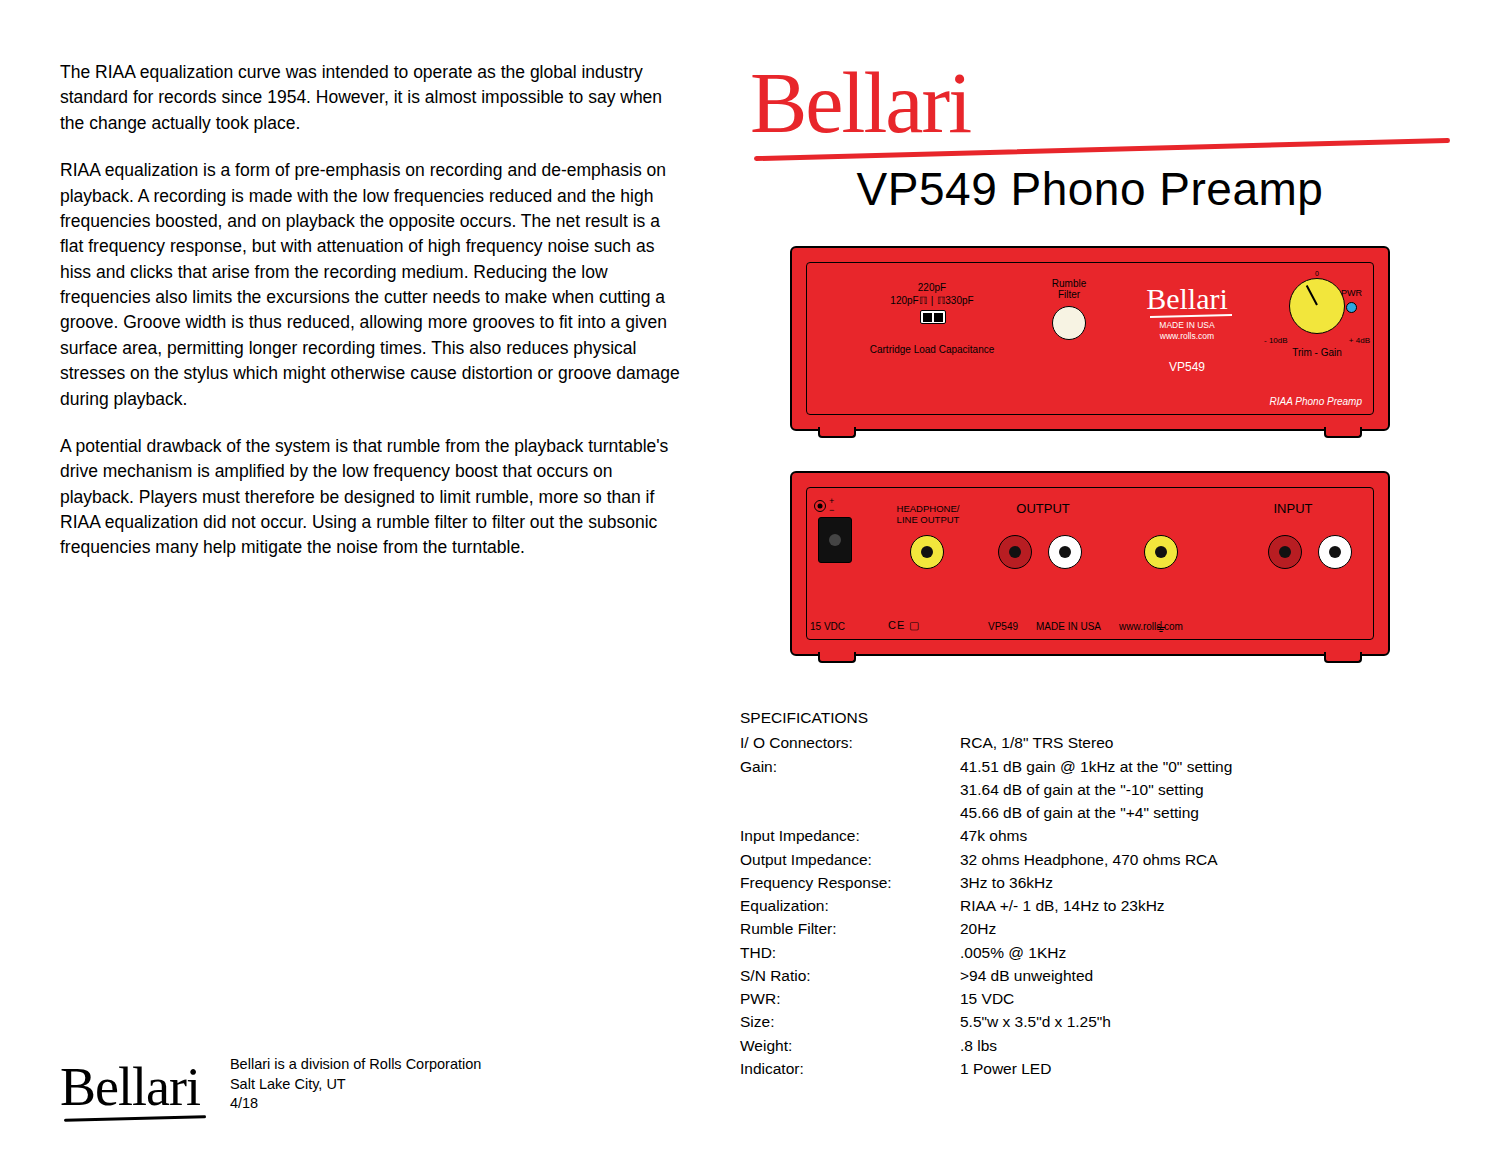The RIAA equalization curve was intended to operate as the global industry standard for records since 1954. However, it is almost impossible to say when the change actually took place.
RIAA equalization is a form of pre-emphasis on recording and de-emphasis on playback. A recording is made with the low frequencies reduced and the high frequencies boosted, and on playback the opposite occurs. The net result is a flat frequency response, but with attenuation of high frequency noise such as hiss and clicks that arise from the recording medium. Reducing the low frequencies also limits the excursions the cutter needs to make when cutting a groove. Groove width is thus reduced, allowing more grooves to fit into a given surface area, permitting longer recording times. This also reduces physical stresses on the stylus which might otherwise cause distortion or groove damage during playback.
A potential drawback of the system is that rumble from the playback turntable's drive mechanism is amplified by the low frequency boost that occurs on playback. Players must therefore be designed to limit rumble, more so than if RIAA equalization did not occur. Using a rumble filter to filter out the subsonic frequencies many help mitigate the noise from the turntable.
Bellari
Bellari is a division of Rolls Corporation
Salt Lake City, UT
4/18
Bellari
VP549 Phono Preamp
220pF
120pFℿ | ℿ330pF
Cartridge Load Capacitance
Rumble
Filter
Bellari
MADE IN USA
www.rolls.com
VP549
0
- 10dB+ 4dB
Trim - Gain
PWR
RIAA Phono Preamp
+
−
15 VDC
HEADPHONE/
LINE OUTPUT
OUTPUT
⏚
INPUT
CE ▢
VP549 MADE IN USA www.rolls.com
SPECIFICATIONS
| I/ O Connectors: | RCA, 1/8" TRS Stereo |
| Gain: | 41.51 dB gain @ 1kHz at the "0" setting 31.64 dB of gain at the "-10" setting 45.66 dB of gain at the "+4" setting |
| Input Impedance: | 47k ohms |
| Output Impedance: | 32 ohms Headphone, 470 ohms RCA |
| Frequency Response: | 3Hz to 36kHz |
| Equalization: | RIAA +/- 1 dB, 14Hz to 23kHz |
| Rumble Filter: | 20Hz |
| THD: | .005% @ 1KHz |
| S/N Ratio: | >94 dB unweighted |
| PWR: | 15 VDC |
| Size: | 5.5"w x 3.5"d x 1.25"h |
| Weight: | .8 lbs |
| Indicator: | 1 Power LED |